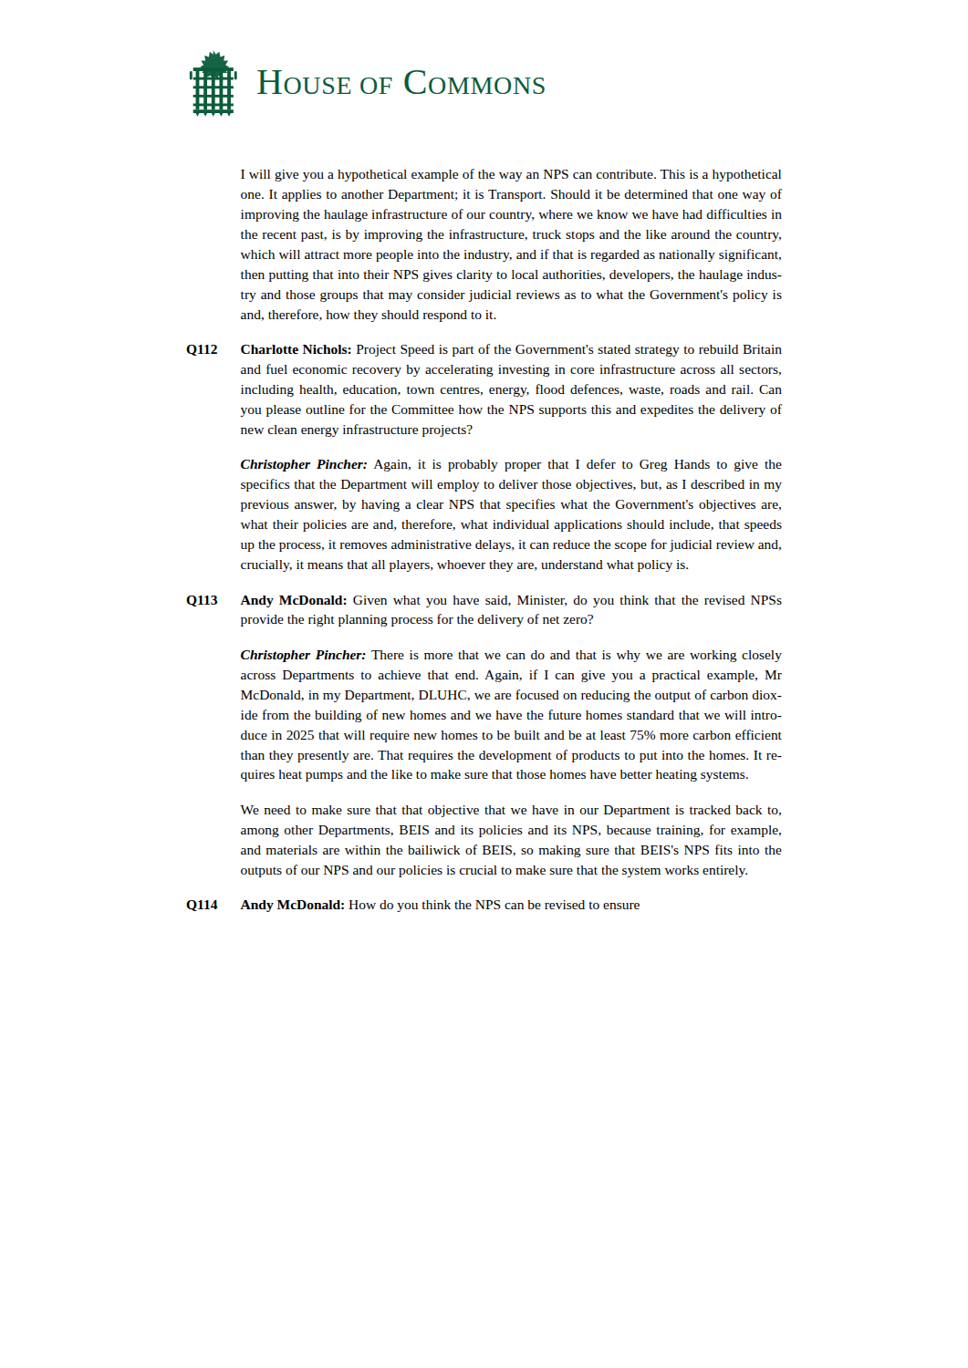HOUSE OF COMMONS
I will give you a hypothetical example of the way an NPS can contribute. This is a hypothetical one. It applies to another Department; it is Transport. Should it be determined that one way of improving the haulage infrastructure of our country, where we know we have had difficulties in the recent past, is by improving the infrastructure, truck stops and the like around the country, which will attract more people into the industry, and if that is regarded as nationally significant, then putting that into their NPS gives clarity to local authorities, developers, the haulage industry and those groups that may consider judicial reviews as to what the Government's policy is and, therefore, how they should respond to it.
Q112
Charlotte Nichols: Project Speed is part of the Government's stated strategy to rebuild Britain and fuel economic recovery by accelerating investing in core infrastructure across all sectors, including health, education, town centres, energy, flood defences, waste, roads and rail. Can you please outline for the Committee how the NPS supports this and expedites the delivery of new clean energy infrastructure projects?
Christopher Pincher: Again, it is probably proper that I defer to Greg Hands to give the specifics that the Department will employ to deliver those objectives, but, as I described in my previous answer, by having a clear NPS that specifies what the Government's objectives are, what their policies are and, therefore, what individual applications should include, that speeds up the process, it removes administrative delays, it can reduce the scope for judicial review and, crucially, it means that all players, whoever they are, understand what policy is.
Q113
Andy McDonald: Given what you have said, Minister, do you think that the revised NPSs provide the right planning process for the delivery of net zero?
Christopher Pincher: There is more that we can do and that is why we are working closely across Departments to achieve that end. Again, if I can give you a practical example, Mr McDonald, in my Department, DLUHC, we are focused on reducing the output of carbon dioxide from the building of new homes and we have the future homes standard that we will introduce in 2025 that will require new homes to be built and be at least 75% more carbon efficient than they presently are. That requires the development of products to put into the homes. It requires heat pumps and the like to make sure that those homes have better heating systems.
We need to make sure that that objective that we have in our Department is tracked back to, among other Departments, BEIS and its policies and its NPS, because training, for example, and materials are within the bailiwick of BEIS, so making sure that BEIS's NPS fits into the outputs of our NPS and our policies is crucial to make sure that the system works entirely.
Q114
Andy McDonald: How do you think the NPS can be revised to ensure